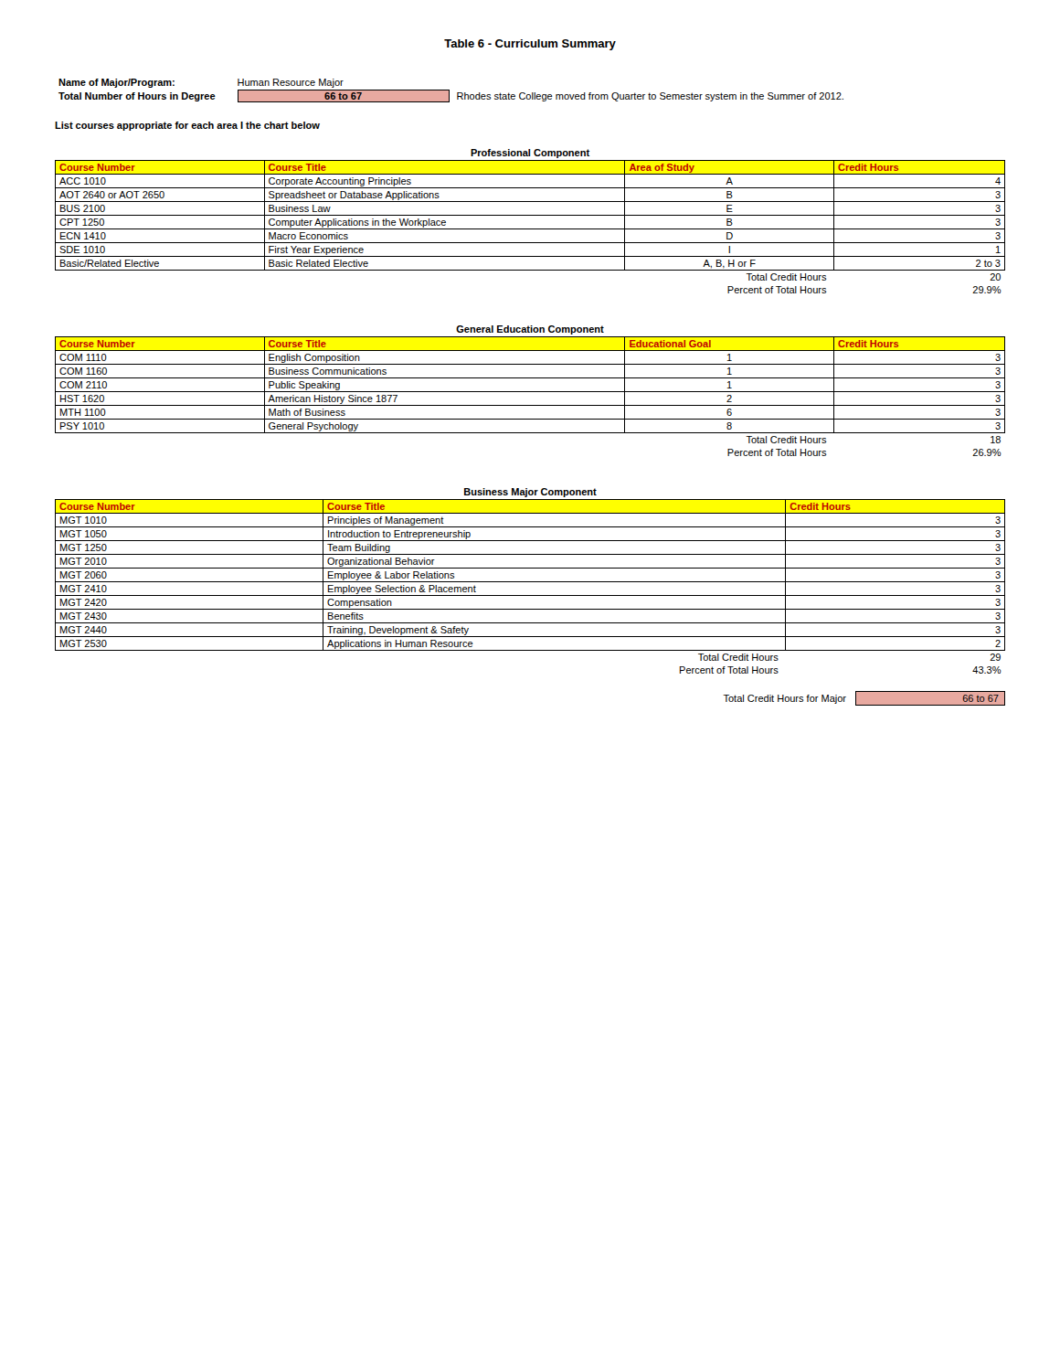Table 6 - Curriculum Summary
| Name of Major/Program: | Human Resource Major | |
| Total Number of Hours in Degree | 66 to 67 | Rhodes state College moved from Quarter to Semester system in the Summer of 2012. |
List courses appropriate for each area I the chart below
Professional Component
| Course Number | Course Title | Area of Study | Credit Hours |
| --- | --- | --- | --- |
| ACC 1010 | Corporate Accounting Principles | A | 4 |
| AOT 2640 or AOT 2650 | Spreadsheet or Database Applications | B | 3 |
| BUS 2100 | Business Law | E | 3 |
| CPT 1250 | Computer Applications in the Workplace | B | 3 |
| ECN 1410 | Macro Economics | D | 3 |
| SDE 1010 | First Year Experience | I | 1 |
| Basic/Related Elective | Basic Related Elective | A, B, H or F | 2 to 3 |
| | | Total Credit Hours | 20 |
| | | Percent of Total Hours | 29.9% |
General Education Component
| Course Number | Course Title | Educational Goal | Credit Hours |
| --- | --- | --- | --- |
| COM 1110 | English Composition | 1 | 3 |
| COM 1160 | Business Communications | 1 | 3 |
| COM 2110 | Public Speaking | 1 | 3 |
| HST 1620 | American History Since 1877 | 2 | 3 |
| MTH 1100 | Math of Business | 6 | 3 |
| PSY 1010 | General Psychology | 8 | 3 |
| | | Total Credit Hours | 18 |
| | | Percent of Total Hours | 26.9% |
Business Major Component
| Course Number | Course Title | Credit Hours |
| --- | --- | --- |
| MGT 1010 | Principles of Management | 3 |
| MGT 1050 | Introduction to Entrepreneurship | 3 |
| MGT 1250 | Team Building | 3 |
| MGT 2010 | Organizational Behavior | 3 |
| MGT 2060 | Employee & Labor Relations | 3 |
| MGT 2410 | Employee Selection & Placement | 3 |
| MGT 2420 | Compensation | 3 |
| MGT 2430 | Benefits | 3 |
| MGT 2440 | Training, Development & Safety | 3 |
| MGT 2530 | Applications in Human Resource | 2 |
| | | Total Credit Hours | 29 |
| | | Percent of Total Hours | 43.3% |
Total Credit Hours for Major 66 to 67